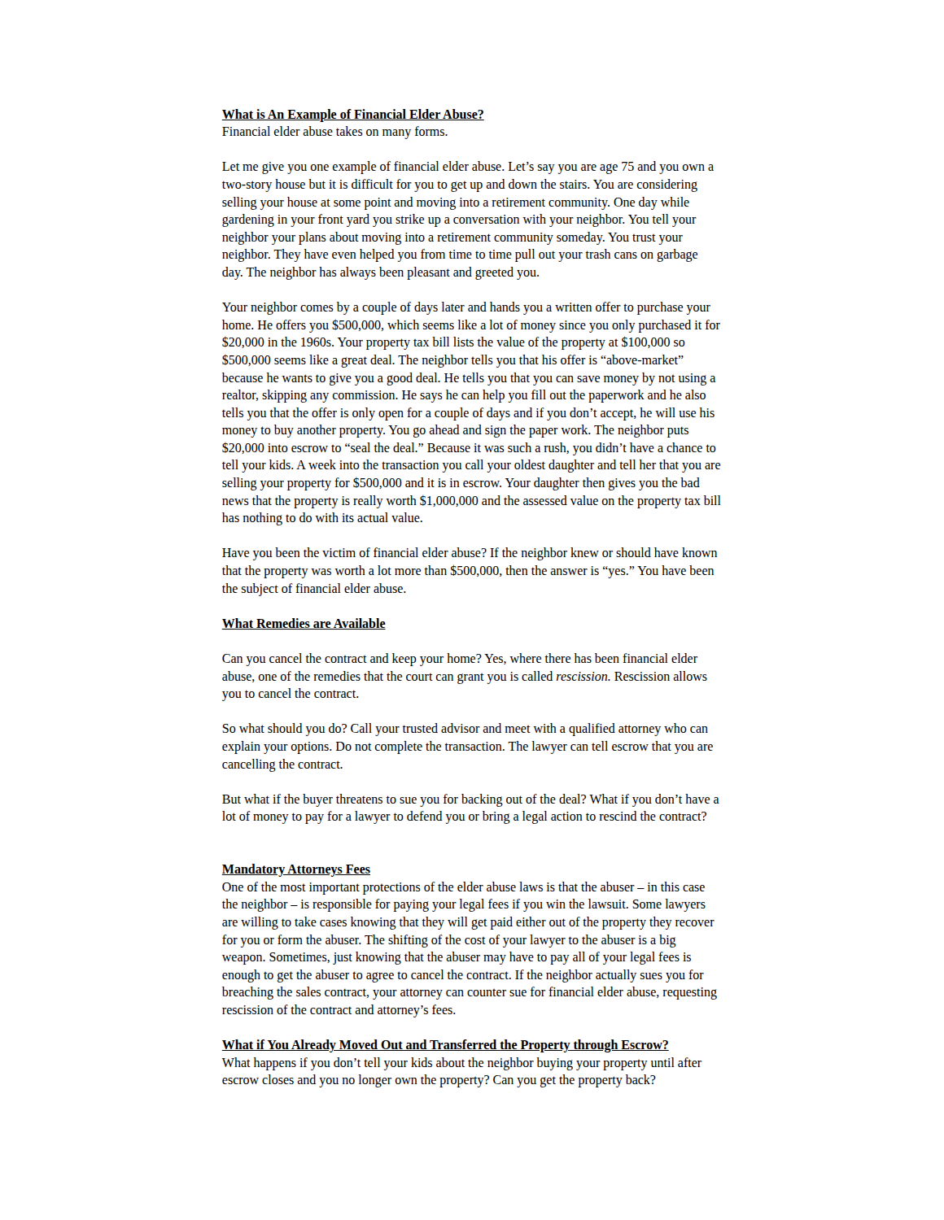What is An Example of Financial Elder Abuse?
Financial elder abuse takes on many forms.
Let me give you one example of financial elder abuse. Let’s say you are age 75 and you own a two-story house but it is difficult for you to get up and down the stairs. You are considering selling your house at some point and moving into a retirement community. One day while gardening in your front yard you strike up a conversation with your neighbor. You tell your neighbor your plans about moving into a retirement community someday. You trust your neighbor. They have even helped you from time to time pull out your trash cans on garbage day. The neighbor has always been pleasant and greeted you.
Your neighbor comes by a couple of days later and hands you a written offer to purchase your home. He offers you $500,000, which seems like a lot of money since you only purchased it for $20,000 in the 1960s. Your property tax bill lists the value of the property at $100,000 so $500,000 seems like a great deal. The neighbor tells you that his offer is “above-market” because he wants to give you a good deal. He tells you that you can save money by not using a realtor, skipping any commission. He says he can help you fill out the paperwork and he also tells you that the offer is only open for a couple of days and if you don’t accept, he will use his money to buy another property. You go ahead and sign the paper work. The neighbor puts $20,000 into escrow to “seal the deal.” Because it was such a rush, you didn’t have a chance to tell your kids. A week into the transaction you call your oldest daughter and tell her that you are selling your property for $500,000 and it is in escrow. Your daughter then gives you the bad news that the property is really worth $1,000,000 and the assessed value on the property tax bill has nothing to do with its actual value.
Have you been the victim of financial elder abuse? If the neighbor knew or should have known that the property was worth a lot more than $500,000, then the answer is “yes.” You have been the subject of financial elder abuse.
What Remedies are Available
Can you cancel the contract and keep your home? Yes, where there has been financial elder abuse, one of the remedies that the court can grant you is called rescission. Rescission allows you to cancel the contract.
So what should you do? Call your trusted advisor and meet with a qualified attorney who can explain your options. Do not complete the transaction. The lawyer can tell escrow that you are cancelling the contract.
But what if the buyer threatens to sue you for backing out of the deal? What if you don’t have a lot of money to pay for a lawyer to defend you or bring a legal action to rescind the contract?
Mandatory Attorneys Fees
One of the most important protections of the elder abuse laws is that the abuser – in this case the neighbor – is responsible for paying your legal fees if you win the lawsuit. Some lawyers are willing to take cases knowing that they will get paid either out of the property they recover for you or form the abuser. The shifting of the cost of your lawyer to the abuser is a big weapon. Sometimes, just knowing that the abuser may have to pay all of your legal fees is enough to get the abuser to agree to cancel the contract. If the neighbor actually sues you for breaching the sales contract, your attorney can counter sue for financial elder abuse, requesting rescission of the contract and attorney’s fees.
What if You Already Moved Out and Transferred the Property through Escrow?
What happens if you don’t tell your kids about the neighbor buying your property until after escrow closes and you no longer own the property? Can you get the property back?